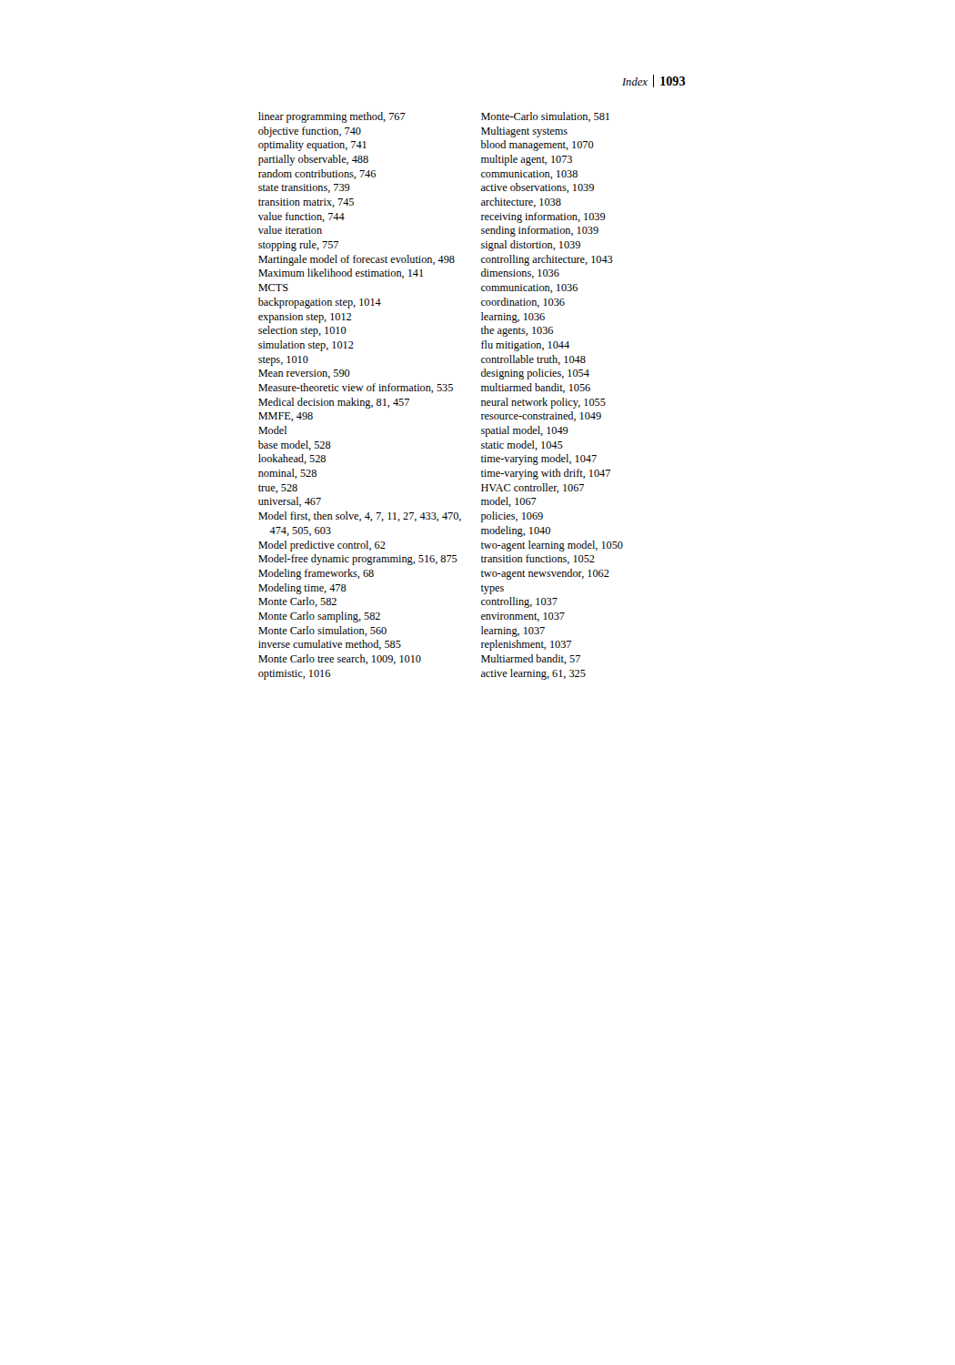Index 1093
linear programming method, 767
objective function, 740
optimality equation, 741
partially observable, 488
random contributions, 746
state transitions, 739
transition matrix, 745
value function, 744
value iteration
stopping rule, 757
Martingale model of forecast evolution, 498
Maximum likelihood estimation, 141
MCTS
backpropagation step, 1014
expansion step, 1012
selection step, 1010
simulation step, 1012
steps, 1010
Mean reversion, 590
Measure-theoretic view of information, 535
Medical decision making, 81, 457
MMFE, 498
Model
base model, 528
lookahead, 528
nominal, 528
true, 528
universal, 467
Model first, then solve, 4, 7, 11, 27, 433, 470, 474, 505, 603
Model predictive control, 62
Model-free dynamic programming, 516, 875
Modeling frameworks, 68
Modeling time, 478
Monte Carlo, 582
Monte Carlo sampling, 582
Monte Carlo simulation, 560
inverse cumulative method, 585
Monte Carlo tree search, 1009, 1010
optimistic, 1016
Monte-Carlo simulation, 581
Multiagent systems
blood management, 1070
multiple agent, 1073
communication, 1038
active observations, 1039
architecture, 1038
receiving information, 1039
sending information, 1039
signal distortion, 1039
controlling architecture, 1043
dimensions, 1036
communication, 1036
coordination, 1036
learning, 1036
the agents, 1036
flu mitigation, 1044
controllable truth, 1048
designing policies, 1054
multiarmed bandit, 1056
neural network policy, 1055
resource-constrained, 1049
spatial model, 1049
static model, 1045
time-varying model, 1047
time-varying with drift, 1047
HVAC controller, 1067
model, 1067
policies, 1069
modeling, 1040
two-agent learning model, 1050
transition functions, 1052
two-agent newsvendor, 1062
types
controlling, 1037
environment, 1037
learning, 1037
replenishment, 1037
Multiarmed bandit, 57
active learning, 61, 325